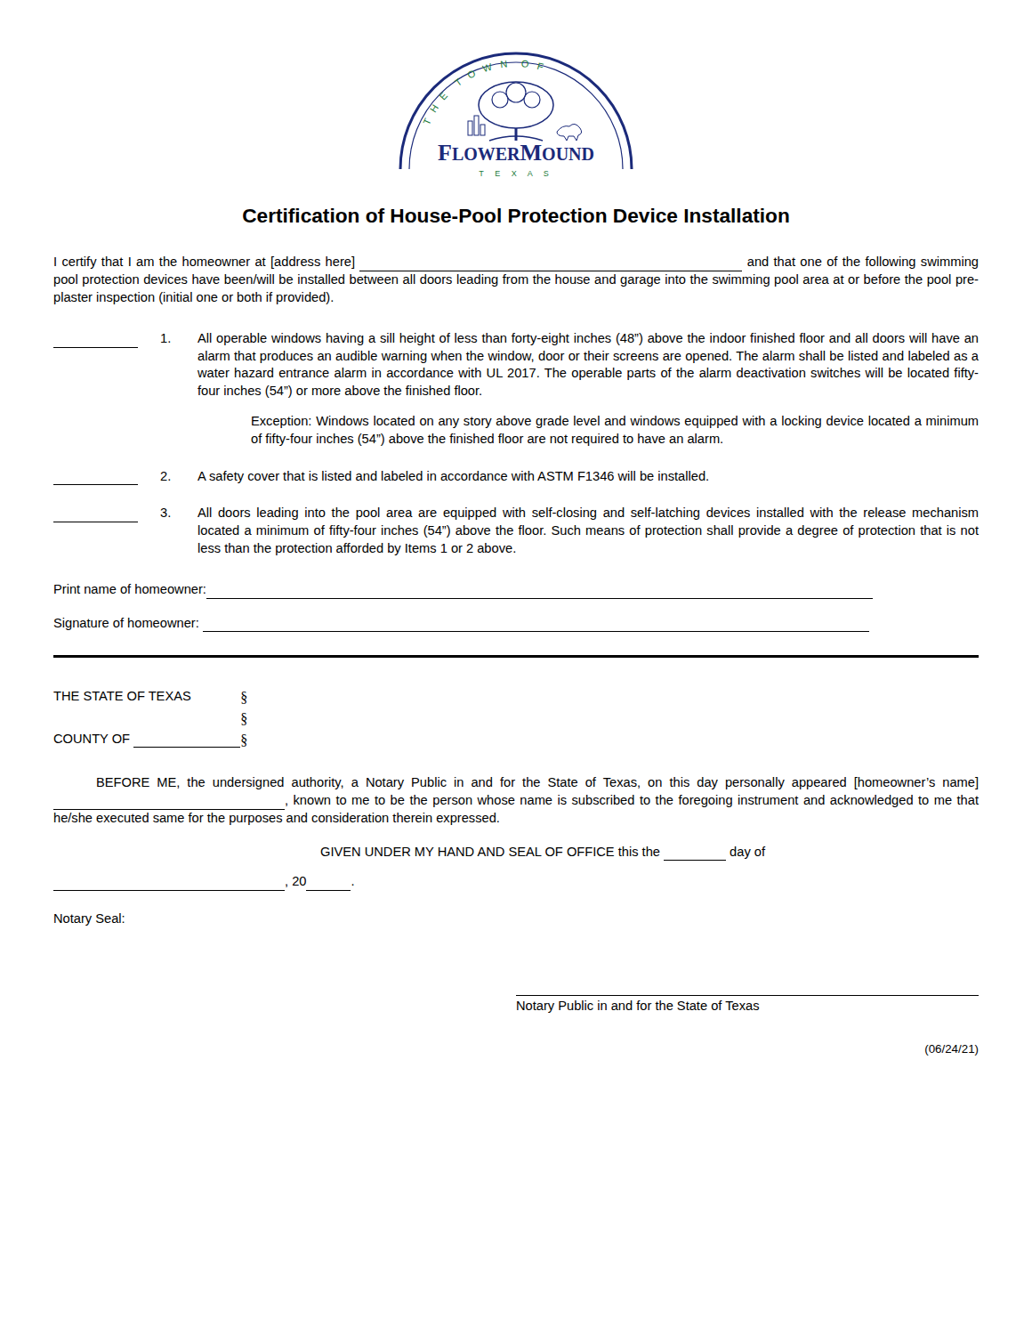T H E T O W N O F FLOWERMOUND T E X A S
Certification of House-Pool Protection Device Installation
I certify that I am the homeowner at [address here] and that one of the following swimming pool protection devices have been/will be installed between all doors leading from the house and garage into the swimming pool area at or before the pool pre-plaster inspection (initial one or both if provided).
| | 1. | All operable windows having a sill height of less than forty-eight inches (48”) above the indoor finished floor and all doors will have an alarm that produces an audible warning when the window, door or their screens are opened. The alarm shall be listed and labeled as a water hazard entrance alarm in accordance with UL 2017. The operable parts of the alarm deactivation switches will be located fifty-four inches (54”) or more above the finished floor. Exception: Windows located on any story above grade level and windows equipped with a locking device located a minimum of fifty-four inches (54”) above the finished floor are not required to have an alarm. |
| | 2. | A safety cover that is listed and labeled in accordance with ASTM F1346 will be installed. |
| | 3. | All doors leading into the pool area are equipped with self-closing and self-latching devices installed with the release mechanism located a minimum of fifty-four inches (54”) above the floor. Such means of protection shall provide a degree of protection that is not less than the protection afforded by Items 1 or 2 above. |
Print name of homeowner:
Signature of homeowner:
| THE STATE OF TEXAS | § |
| | § |
| COUNTY OF | § |
BEFORE ME, the undersigned authority, a Notary Public in and for the State of Texas, on this day personally appeared [homeowner’s name] , known to me to be the person whose name is subscribed to the foregoing instrument and acknowledged to me that he/she executed same for the purposes and consideration therein expressed.
GIVEN UNDER MY HAND AND SEAL OF OFFICE this the day of
, 20 .
Notary Seal:
Notary Public in and for the State of Texas
(06/24/21)